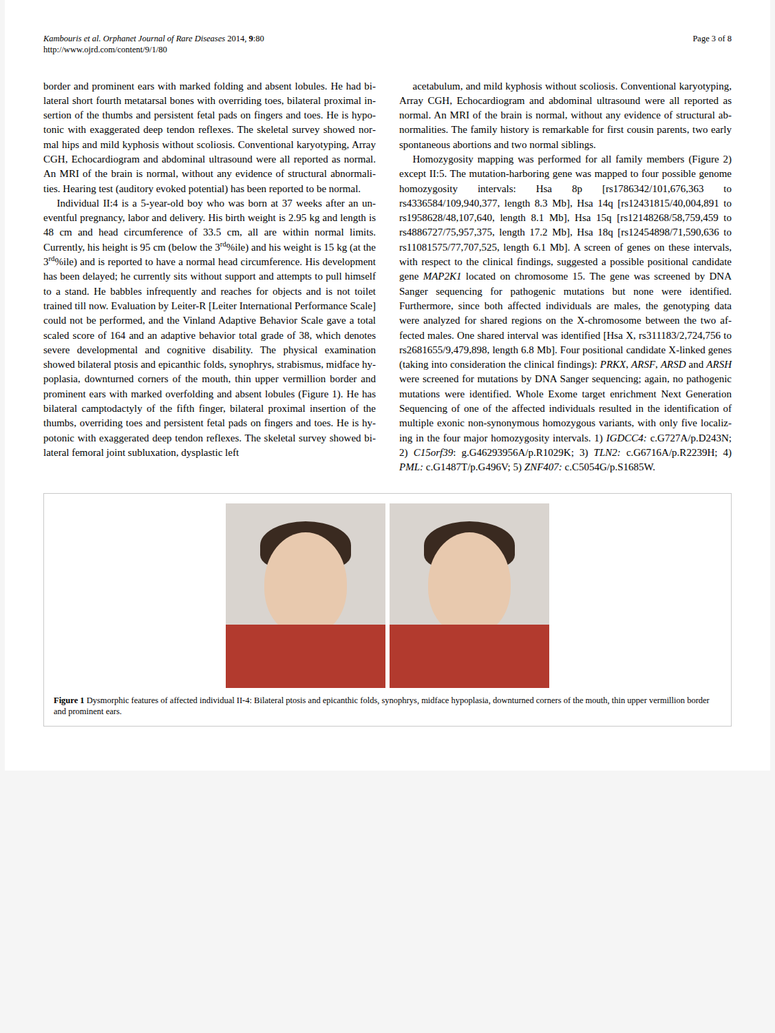Kambouris et al. Orphanet Journal of Rare Diseases 2014, 9:80
http://www.ojrd.com/content/9/1/80
Page 3 of 8
border and prominent ears with marked folding and absent lobules. He had bilateral short fourth metatarsal bones with overriding toes, bilateral proximal insertion of the thumbs and persistent fetal pads on fingers and toes. He is hypotonic with exaggerated deep tendon reflexes. The skeletal survey showed normal hips and mild kyphosis without scoliosis. Conventional karyotyping, Array CGH, Echocardiogram and abdominal ultrasound were all reported as normal. An MRI of the brain is normal, without any evidence of structural abnormalities. Hearing test (auditory evoked potential) has been reported to be normal.
Individual II:4 is a 5-year-old boy who was born at 37 weeks after an uneventful pregnancy, labor and delivery. His birth weight is 2.95 kg and length is 48 cm and head circumference of 33.5 cm, all are within normal limits. Currently, his height is 95 cm (below the 3rd%ile) and his weight is 15 kg (at the 3rd%ile) and is reported to have a normal head circumference. His development has been delayed; he currently sits without support and attempts to pull himself to a stand. He babbles infrequently and reaches for objects and is not toilet trained till now. Evaluation by Leiter-R [Leiter International Performance Scale] could not be performed, and the Vinland Adaptive Behavior Scale gave a total scaled score of 164 and an adaptive behavior total grade of 38, which denotes severe developmental and cognitive disability. The physical examination showed bilateral ptosis and epicanthic folds, synophrys, strabismus, midface hypoplasia, downturned corners of the mouth, thin upper vermillion border and prominent ears with marked overfolding and absent lobules (Figure 1). He has bilateral camptodactyly of the fifth finger, bilateral proximal insertion of the thumbs, overriding toes and persistent fetal pads on fingers and toes. He is hypotonic with exaggerated deep tendon reflexes. The skeletal survey showed bilateral femoral joint subluxation, dysplastic left
acetabulum, and mild kyphosis without scoliosis. Conventional karyotyping, Array CGH, Echocardiogram and abdominal ultrasound were all reported as normal. An MRI of the brain is normal, without any evidence of structural abnormalities. The family history is remarkable for first cousin parents, two early spontaneous abortions and two normal siblings.
Homozygosity mapping was performed for all family members (Figure 2) except II:5. The mutation-harboring gene was mapped to four possible genome homozygosity intervals: Hsa 8p [rs1786342/101,676,363 to rs4336584/109,940,377, length 8.3 Mb], Hsa 14q [rs12431815/40,004,891 to rs1958628/48,107,640, length 8.1 Mb], Hsa 15q [rs12148268/58,759,459 to rs4886727/75,957,375, length 17.2 Mb], Hsa 18q [rs12454898/71,590,636 to rs11081575/77,707,525, length 6.1 Mb]. A screen of genes on these intervals, with respect to the clinical findings, suggested a possible positional candidate gene MAP2K1 located on chromosome 15. The gene was screened by DNA Sanger sequencing for pathogenic mutations but none were identified. Furthermore, since both affected individuals are males, the genotyping data were analyzed for shared regions on the X-chromosome between the two affected males. One shared interval was identified [Hsa X, rs311183/2,724,756 to rs2681655/9,479,898, length 6.8 Mb]. Four positional candidate X-linked genes (taking into consideration the clinical findings): PRKX, ARSF, ARSD and ARSH were screened for mutations by DNA Sanger sequencing; again, no pathogenic mutations were identified. Whole Exome target enrichment Next Generation Sequencing of one of the affected individuals resulted in the identification of multiple exonic non-synonymous homozygous variants, with only five localizing in the four major homozygosity intervals. 1) IGDCC4: c.G727A/p.D243N; 2) C15orf39: g.G46293956A/p.R1029K; 3) TLN2: c.G6716A/p.R2239H; 4) PML: c.G1487T/p.G496V; 5) ZNF407: c.C5054G/p.S1685W.
Figure 1 Dysmorphic features of affected individual II-4: Bilateral ptosis and epicanthic folds, synophrys, midface hypoplasia, downturned corners of the mouth, thin upper vermillion border and prominent ears.